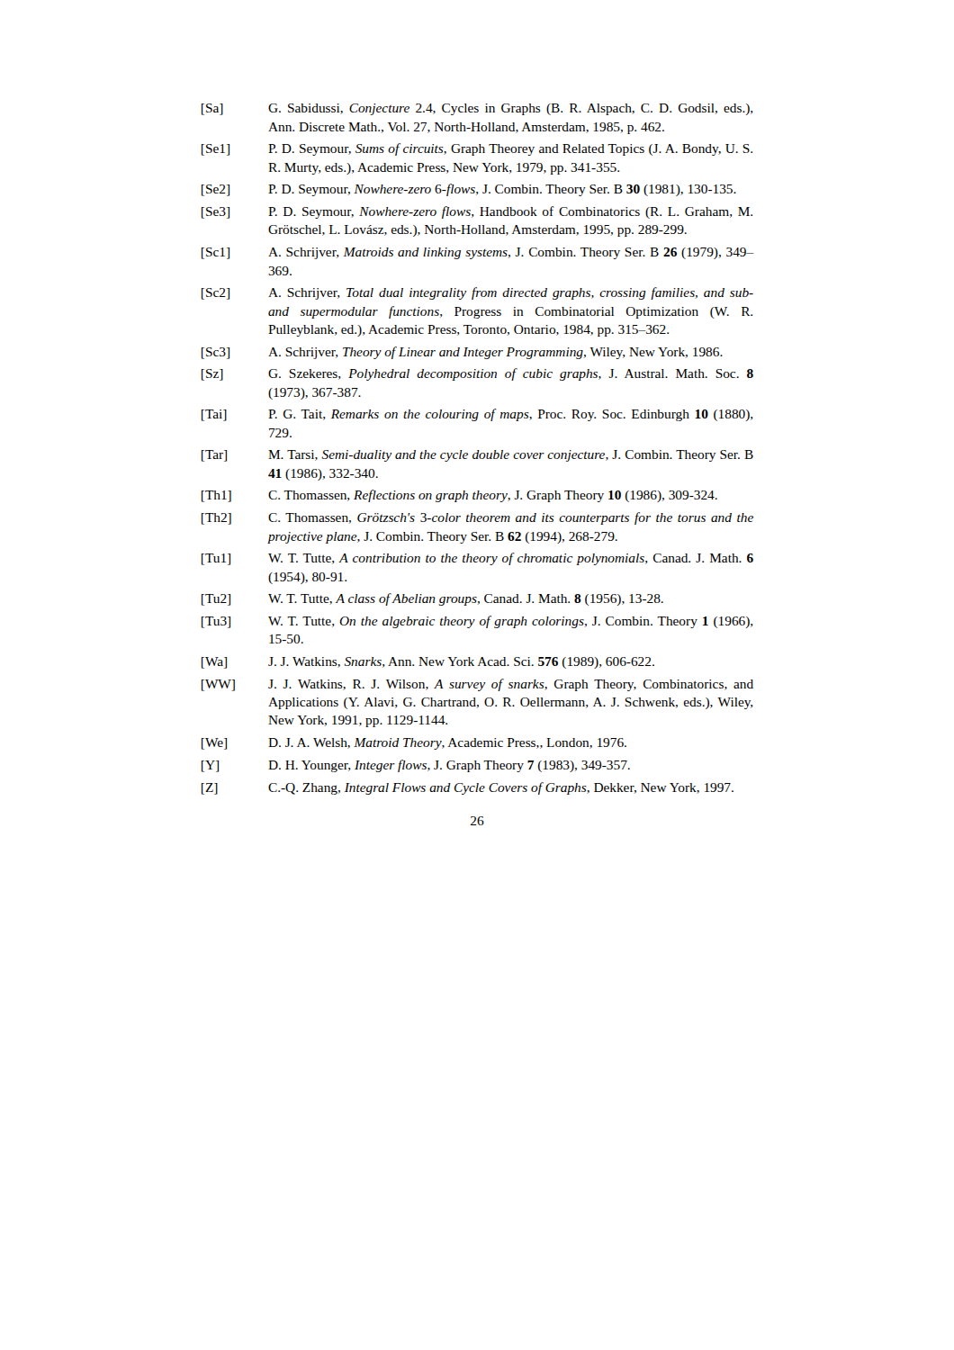[Sa]
G. Sabidussi, Conjecture 2.4, Cycles in Graphs (B. R. Alspach, C. D. Godsil, eds.), Ann. Discrete Math., Vol. 27, North-Holland, Amsterdam, 1985, p. 462.
[Se1]
P. D. Seymour, Sums of circuits, Graph Theorey and Related Topics (J. A. Bondy, U. S. R. Murty, eds.), Academic Press, New York, 1979, pp. 341-355.
[Se2]
P. D. Seymour, Nowhere-zero 6-flows, J. Combin. Theory Ser. B 30 (1981), 130-135.
[Se3]
P. D. Seymour, Nowhere-zero flows, Handbook of Combinatorics (R. L. Graham, M. Grötschel, L. Lovász, eds.), North-Holland, Amsterdam, 1995, pp. 289-299.
[Sc1]
A. Schrijver, Matroids and linking systems, J. Combin. Theory Ser. B 26 (1979), 349–369.
[Sc2]
A. Schrijver, Total dual integrality from directed graphs, crossing families, and sub- and supermodular functions, Progress in Combinatorial Optimization (W. R. Pulleyblank, ed.), Academic Press, Toronto, Ontario, 1984, pp. 315–362.
[Sc3]
A. Schrijver, Theory of Linear and Integer Programming, Wiley, New York, 1986.
[Sz]
G. Szekeres, Polyhedral decomposition of cubic graphs, J. Austral. Math. Soc. 8 (1973), 367-387.
[Tai]
P. G. Tait, Remarks on the colouring of maps, Proc. Roy. Soc. Edinburgh 10 (1880), 729.
[Tar]
M. Tarsi, Semi-duality and the cycle double cover conjecture, J. Combin. Theory Ser. B 41 (1986), 332-340.
[Th1]
C. Thomassen, Reflections on graph theory, J. Graph Theory 10 (1986), 309-324.
[Th2]
C. Thomassen, Grötzsch's 3-color theorem and its counterparts for the torus and the projective plane, J. Combin. Theory Ser. B 62 (1994), 268-279.
[Tu1]
W. T. Tutte, A contribution to the theory of chromatic polynomials, Canad. J. Math. 6 (1954), 80-91.
[Tu2]
W. T. Tutte, A class of Abelian groups, Canad. J. Math. 8 (1956), 13-28.
[Tu3]
W. T. Tutte, On the algebraic theory of graph colorings, J. Combin. Theory 1 (1966), 15-50.
[Wa]
J. J. Watkins, Snarks, Ann. New York Acad. Sci. 576 (1989), 606-622.
[WW]
J. J. Watkins, R. J. Wilson, A survey of snarks, Graph Theory, Combinatorics, and Applications (Y. Alavi, G. Chartrand, O. R. Oellermann, A. J. Schwenk, eds.), Wiley, New York, 1991, pp. 1129-1144.
[We]
D. J. A. Welsh, Matroid Theory, Academic Press,, London, 1976.
[Y]
D. H. Younger, Integer flows, J. Graph Theory 7 (1983), 349-357.
[Z]
C.-Q. Zhang, Integral Flows and Cycle Covers of Graphs, Dekker, New York, 1997.
26